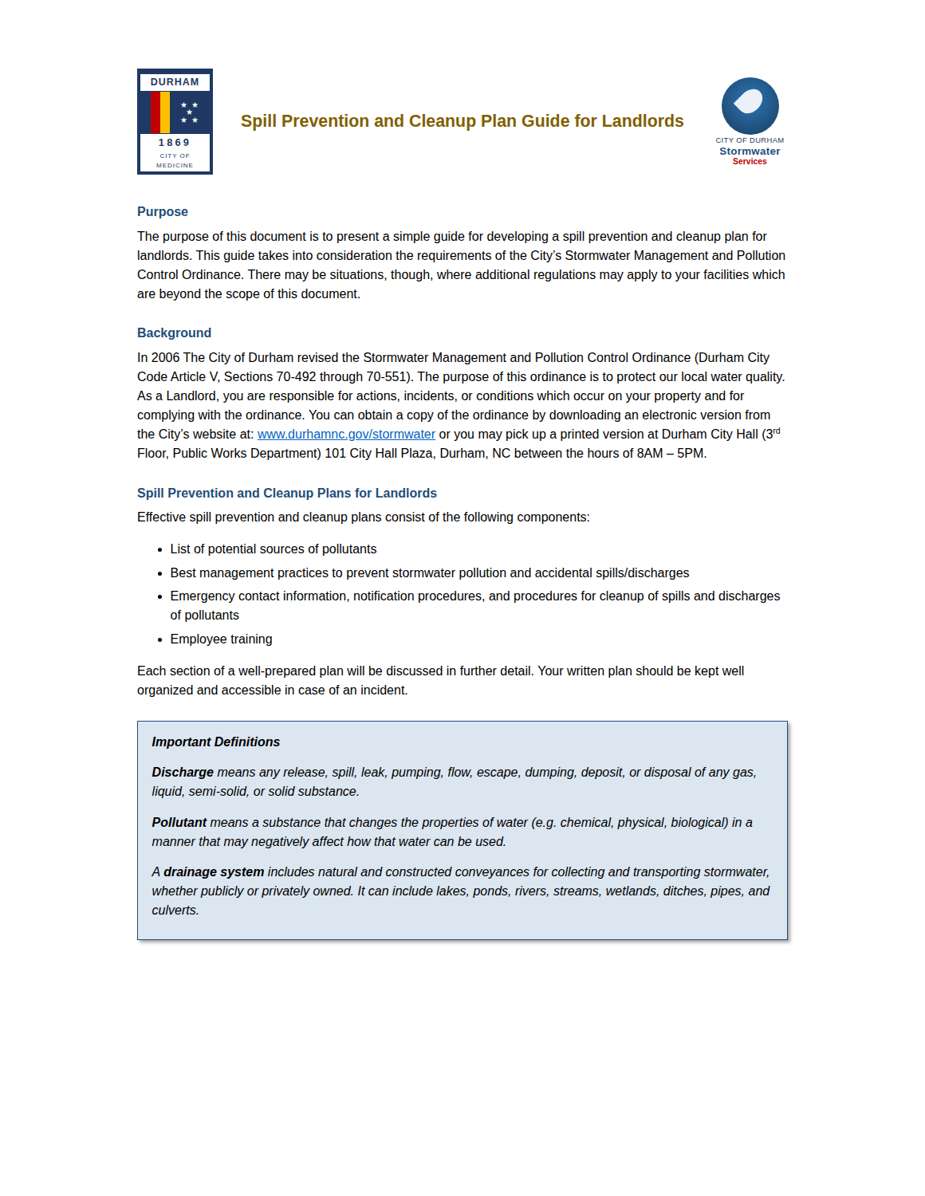DURHAM
★ ★ ★
★ ★
1869
CITY OF MEDICINE
Spill Prevention and Cleanup Plan Guide for Landlords
CITY OF DURHAM
Stormwater
Services
Purpose
The purpose of this document is to present a simple guide for developing a spill prevention and cleanup plan for landlords. This guide takes into consideration the requirements of the City’s Stormwater Management and Pollution Control Ordinance. There may be situations, though, where additional regulations may apply to your facilities which are beyond the scope of this document.
Background
In 2006 The City of Durham revised the Stormwater Management and Pollution Control Ordinance (Durham City Code Article V, Sections 70-492 through 70-551). The purpose of this ordinance is to protect our local water quality. As a Landlord, you are responsible for actions, incidents, or conditions which occur on your property and for complying with the ordinance. You can obtain a copy of the ordinance by downloading an electronic version from the City’s website at: www.durhamnc.gov/stormwater or you may pick up a printed version at Durham City Hall (3rd Floor, Public Works Department) 101 City Hall Plaza, Durham, NC between the hours of 8AM – 5PM.
Spill Prevention and Cleanup Plans for Landlords
Effective spill prevention and cleanup plans consist of the following components:
List of potential sources of pollutants
Best management practices to prevent stormwater pollution and accidental spills/discharges
Emergency contact information, notification procedures, and procedures for cleanup of spills and discharges of pollutants
Employee training
Each section of a well-prepared plan will be discussed in further detail. Your written plan should be kept well organized and accessible in case of an incident.
Important Definitions
Discharge means any release, spill, leak, pumping, flow, escape, dumping, deposit, or disposal of any gas, liquid, semi-solid, or solid substance.
Pollutant means a substance that changes the properties of water (e.g. chemical, physical, biological) in a manner that may negatively affect how that water can be used.
A drainage system includes natural and constructed conveyances for collecting and transporting stormwater, whether publicly or privately owned. It can include lakes, ponds, rivers, streams, wetlands, ditches, pipes, and culverts.